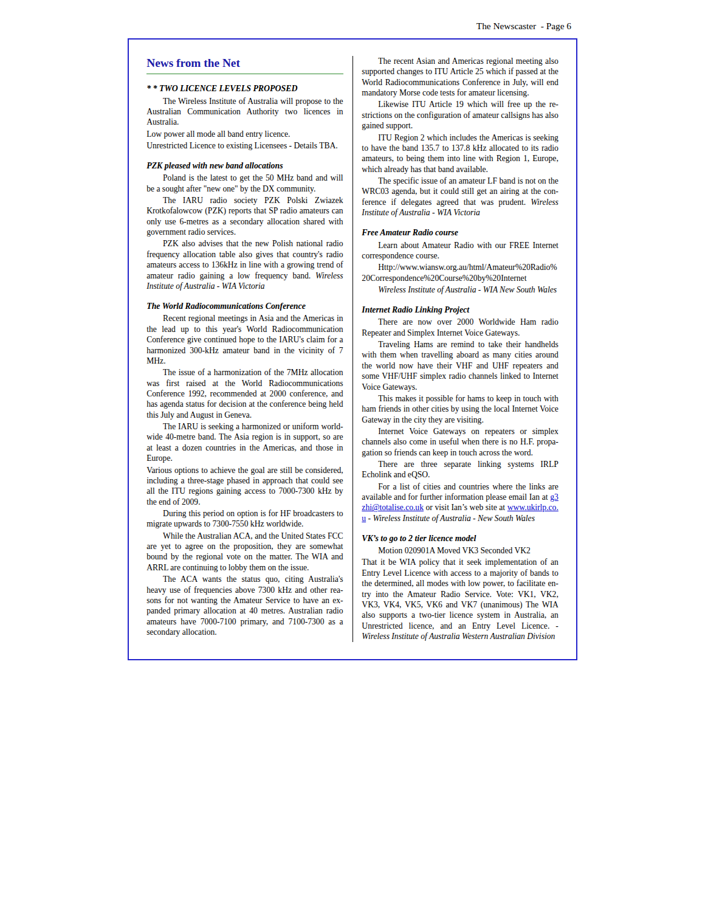The Newscaster - Page 6
News from the Net
* * TWO LICENCE LEVELS PROPOSED
The Wireless Institute of Australia will propose to the Australian Communication Authority two licences in Australia.
Low power all mode all band entry licence.
Unrestricted Licence to existing Licensees - Details TBA.
PZK pleased with new band allocations
Poland is the latest to get the 50 MHz band and will be a sought after "new one" by the DX community.
The IARU radio society PZK Polski Zwiazek Krotkofalowcow (PZK) reports that SP radio amateurs can only use 6-metres as a secondary allocation shared with government radio services.
PZK also advises that the new Polish national radio frequency allocation table also gives that country's radio amateurs access to 136kHz in line with a growing trend of amateur radio gaining a low frequency band. Wireless Institute of Australia - WIA Victoria
The World Radiocommunications Conference
Recent regional meetings in Asia and the Americas in the lead up to this year's World Radiocommunication Conference give continued hope to the IARU's claim for a harmonized 300-kHz amateur band in the vicinity of 7 MHz.
The issue of a harmonization of the 7MHz allocation was first raised at the World Radiocommunications Conference 1992, recommended at 2000 conference, and has agenda status for decision at the conference being held this July and August in Geneva.
The IARU is seeking a harmonized or uniform worldwide 40-metre band. The Asia region is in support, so are at least a dozen countries in the Americas, and those in Europe.
Various options to achieve the goal are still be considered, including a three-stage phased in approach that could see all the ITU regions gaining access to 7000-7300 kHz by the end of 2009.
During this period on option is for HF broadcasters to migrate upwards to 7300-7550 kHz worldwide.
While the Australian ACA, and the United States FCC are yet to agree on the proposition, they are somewhat bound by the regional vote on the matter. The WIA and ARRL are continuing to lobby them on the issue.
The ACA wants the status quo, citing Australia's heavy use of frequencies above 7300 kHz and other reasons for not wanting the Amateur Service to have an expanded primary allocation at 40 metres. Australian radio amateurs have 7000-7100 primary, and 7100-7300 as a secondary allocation.
The recent Asian and Americas regional meeting also supported changes to ITU Article 25 which if passed at the World Radiocommunications Conference in July, will end mandatory Morse code tests for amateur licensing.
Likewise ITU Article 19 which will free up the restrictions on the configuration of amateur callsigns has also gained support.
ITU Region 2 which includes the Americas is seeking to have the band 135.7 to 137.8 kHz allocated to its radio amateurs, to being them into line with Region 1, Europe, which already has that band available.
The specific issue of an amateur LF band is not on the WRC03 agenda, but it could still get an airing at the conference if delegates agreed that was prudent. Wireless Institute of Australia - WIA Victoria
Free Amateur Radio course
Learn about Amateur Radio with our FREE Internet correspondence course.
Http://www.wiansw.org.au/html/Amateur%20Radio%20Correspondence%20Course%20by%20Internet
Wireless Institute of Australia - WIA New South Wales
Internet Radio Linking Project
There are now over 2000 Worldwide Ham radio Repeater and Simplex Internet Voice Gateways.
Traveling Hams are remind to take their handhelds with them when travelling aboard as many cities around the world now have their VHF and UHF repeaters and some VHF/UHF simplex radio channels linked to Internet Voice Gateways.
This makes it possible for hams to keep in touch with ham friends in other cities by using the local Internet Voice Gateway in the city they are visiting.
Internet Voice Gateways on repeaters or simplex channels also come in useful when there is no H.F. propagation so friends can keep in touch across the word.
There are three separate linking systems IRLP Echolink and eQSO.
For a list of cities and countries where the links are available and for further information please email Ian at g3zhi@totalise.co.uk or visit Ian’s web site at www.ukirlp.co.u - Wireless Institute of Australia - New South Wales
VK’s to go to 2 tier licence model
Motion 020901A Moved VK3 Seconded VK2
That it be WIA policy that it seek implementation of an Entry Level Licence with access to a majority of bands to the determined, all modes with low power, to facilitate entry into the Amateur Radio Service. Vote: VK1, VK2, VK3, VK4, VK5, VK6 and VK7 (unanimous) The WIA also supports a two-tier licence system in Australia, an Unrestricted licence, and an Entry Level Licence. - Wireless Institute of Australia Western Australian Division